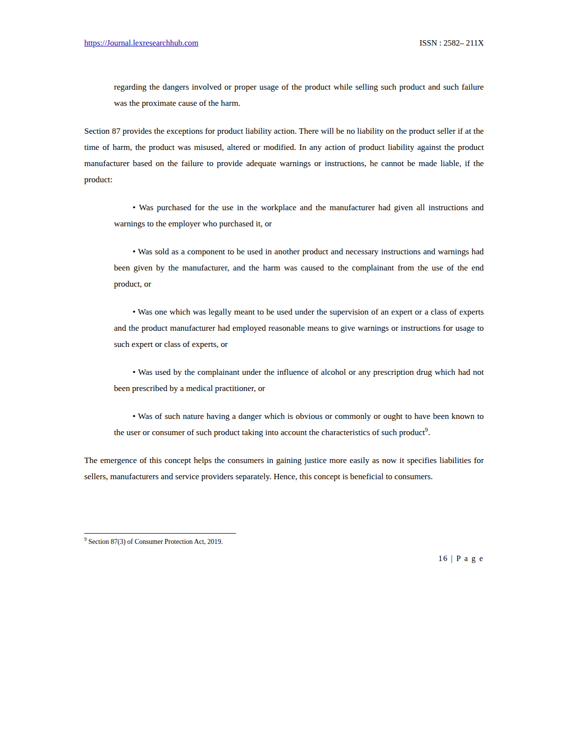https://Journal.lexresearchhub.com ISSN : 2582– 211X
regarding the dangers involved or proper usage of the product while selling such product and such failure was the proximate cause of the harm.
Section 87 provides the exceptions for product liability action. There will be no liability on the product seller if at the time of harm, the product was misused, altered or modified. In any action of product liability against the product manufacturer based on the failure to provide adequate warnings or instructions, he cannot be made liable, if the product:
• Was purchased for the use in the workplace and the manufacturer had given all instructions and warnings to the employer who purchased it, or
• Was sold as a component to be used in another product and necessary instructions and warnings had been given by the manufacturer, and the harm was caused to the complainant from the use of the end product, or
• Was one which was legally meant to be used under the supervision of an expert or a class of experts and the product manufacturer had employed reasonable means to give warnings or instructions for usage to such expert or class of experts, or
• Was used by the complainant under the influence of alcohol or any prescription drug which had not been prescribed by a medical practitioner, or
• Was of such nature having a danger which is obvious or commonly or ought to have been known to the user or consumer of such product taking into account the characteristics of such product9.
The emergence of this concept helps the consumers in gaining justice more easily as now it specifies liabilities for sellers, manufacturers and service providers separately. Hence, this concept is beneficial to consumers.
9 Section 87(3) of Consumer Protection Act, 2019.
16 | P a g e